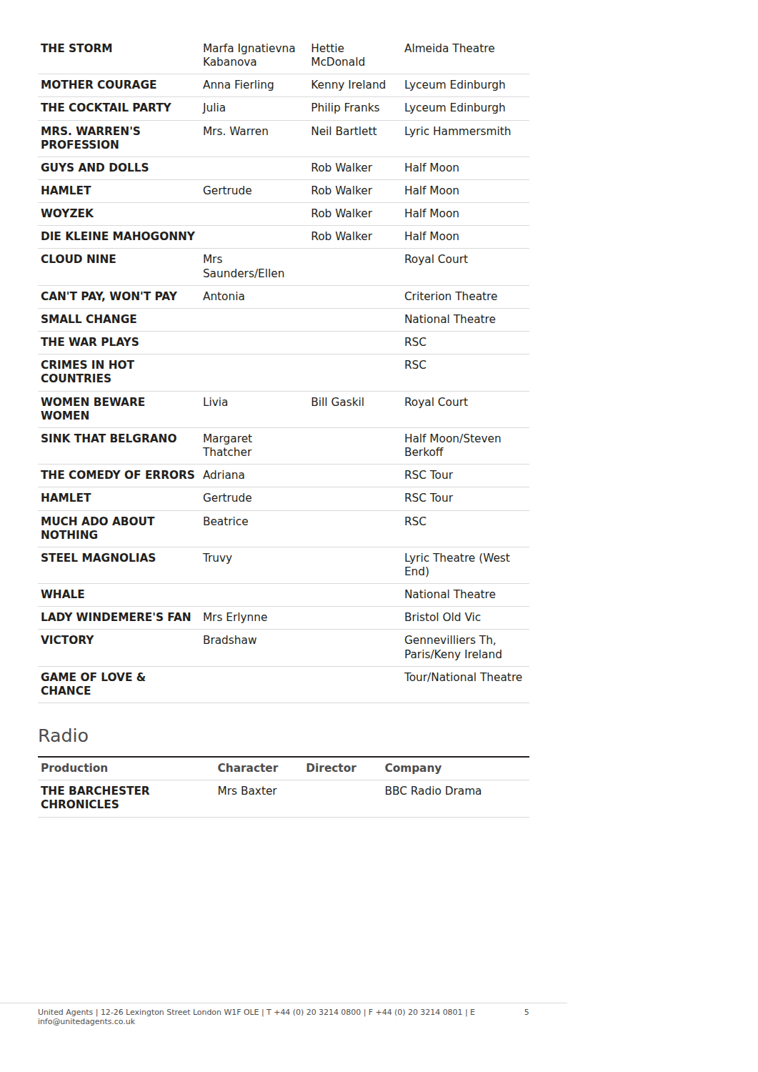| THE STORM | Marfa Ignatievna Kabanova | Hettie McDonald | Almeida Theatre |
| MOTHER COURAGE | Anna Fierling | Kenny Ireland | Lyceum Edinburgh |
| THE COCKTAIL PARTY | Julia | Philip Franks | Lyceum Edinburgh |
| MRS. WARREN'S PROFESSION | Mrs. Warren | Neil Bartlett | Lyric Hammersmith |
| GUYS AND DOLLS | | Rob Walker | Half Moon |
| HAMLET | Gertrude | Rob Walker | Half Moon |
| WOYZEK | | Rob Walker | Half Moon |
| DIE KLEINE MAHOGONNY | | Rob Walker | Half Moon |
| CLOUD NINE | Mrs Saunders/Ellen | | Royal Court |
| CAN'T PAY, WON'T PAY | Antonia | | Criterion Theatre |
| SMALL CHANGE | | | National Theatre |
| THE WAR PLAYS | | | RSC |
| CRIMES IN HOT COUNTRIES | | | RSC |
| WOMEN BEWARE WOMEN | Livia | Bill Gaskil | Royal Court |
| SINK THAT BELGRANO | Margaret Thatcher | | Half Moon/Steven Berkoff |
| THE COMEDY OF ERRORS | Adriana | | RSC Tour |
| HAMLET | Gertrude | | RSC Tour |
| MUCH ADO ABOUT NOTHING | Beatrice | | RSC |
| STEEL MAGNOLIAS | Truvy | | Lyric Theatre (West End) |
| WHALE | | | National Theatre |
| LADY WINDEMERE'S FAN | Mrs Erlynne | | Bristol Old Vic |
| VICTORY | Bradshaw | | Gennevilliers Th, Paris/Keny Ireland |
| GAME OF LOVE & CHANCE | | | Tour/National Theatre |
Radio
| Production | Character | Director | Company |
| --- | --- | --- | --- |
| THE BARCHESTER CHRONICLES | Mrs Baxter | | BBC Radio Drama |
5 United Agents | 12-26 Lexington Street London W1F OLE | T +44 (0) 20 3214 0800 | F +44 (0) 20 3214 0801 | E info@unitedagents.co.uk